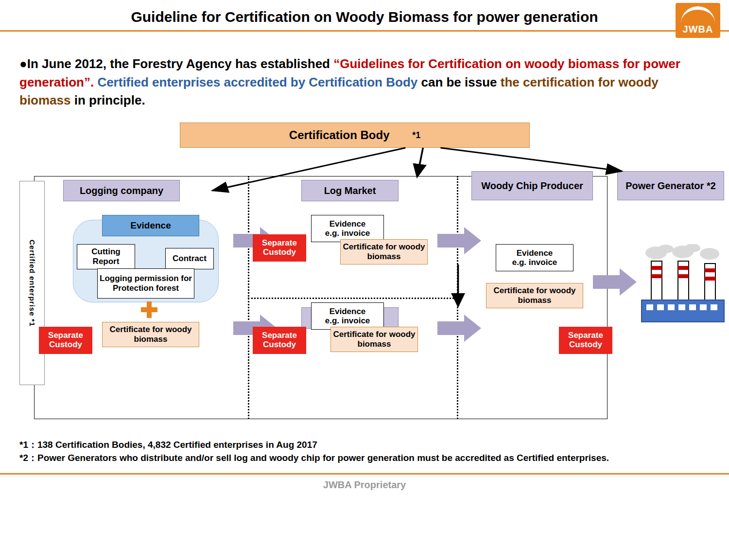Guideline for Certification on Woody Biomass for power generation
JWBA
●In June 2012, the Forestry Agency has established “Guidelines for Certification on woody biomass for power generation”. Certified enterprises accredited by Certification Body can be issue the certification for woody biomass in principle.
Certification Body *1
Certified enterprise *1
Logging company
Log Market
Woody Chip Producer
Power Generator *2
Sawmill
Evidence
Cutting Report
Contract
Logging permission for Protection forest
Certificate for woody biomass
Certificate for woody biomass
Certificate for woody biomass
Certificate for woody biomass
Evidence
e.g. invoice
Evidence
e.g. invoice
Evidence
e.g. invoice
Separate Custody
Separate Custody
Separate Custody
Separate Custody
*1：138 Certification Bodies, 4,832 Certified enterprises in Aug 2017
*2：Power Generators who distribute and/or sell log and woody chip for power generation must be accredited as Certified enterprises.
JWBA Proprietary